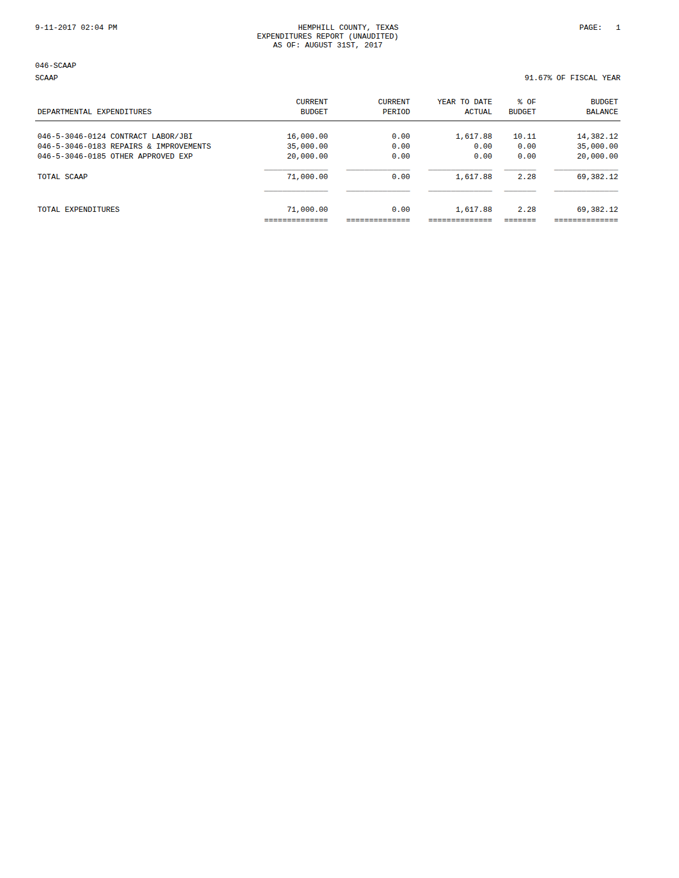9-11-2017 02:04 PM HEMPHILL COUNTY, TEXAS PAGE: 1
EXPENDITURES REPORT (UNAUDITED)
AS OF: AUGUST 31ST, 2017
046-SCAAP
SCAAP 91.67% OF FISCAL YEAR
| | CURRENT | CURRENT | YEAR TO DATE | % OF | BUDGET |
| --- | --- | --- | --- | --- | --- |
| DEPARTMENTAL EXPENDITURES | BUDGET | PERIOD | ACTUAL | BUDGET | BALANCE |
| 046-5-3046-0124 CONTRACT LABOR/JBI | 16,000.00 | 0.00 | 1,617.88 | 10.11 | 14,382.12 |
| 046-5-3046-0183 REPAIRS & IMPROVEMENTS | 35,000.00 | 0.00 | 0.00 | 0.00 | 35,000.00 |
| 046-5-3046-0185 OTHER APPROVED EXP | 20,000.00 | 0.00 | 0.00 | 0.00 | 20,000.00 |
| | ______________ | ______________ | ______________ | _______ | ______________ |
| TOTAL SCAAP | 71,000.00 | 0.00 | 1,617.88 | 2.28 | 69,382.12 |
| | ______________ | ______________ | ______________ | _______ | ______________ |
| TOTAL EXPENDITURES | 71,000.00 | 0.00 | 1,617.88 | 2.28 | 69,382.12 |
| | ============== | ============== | ============== | ======= | ============== |